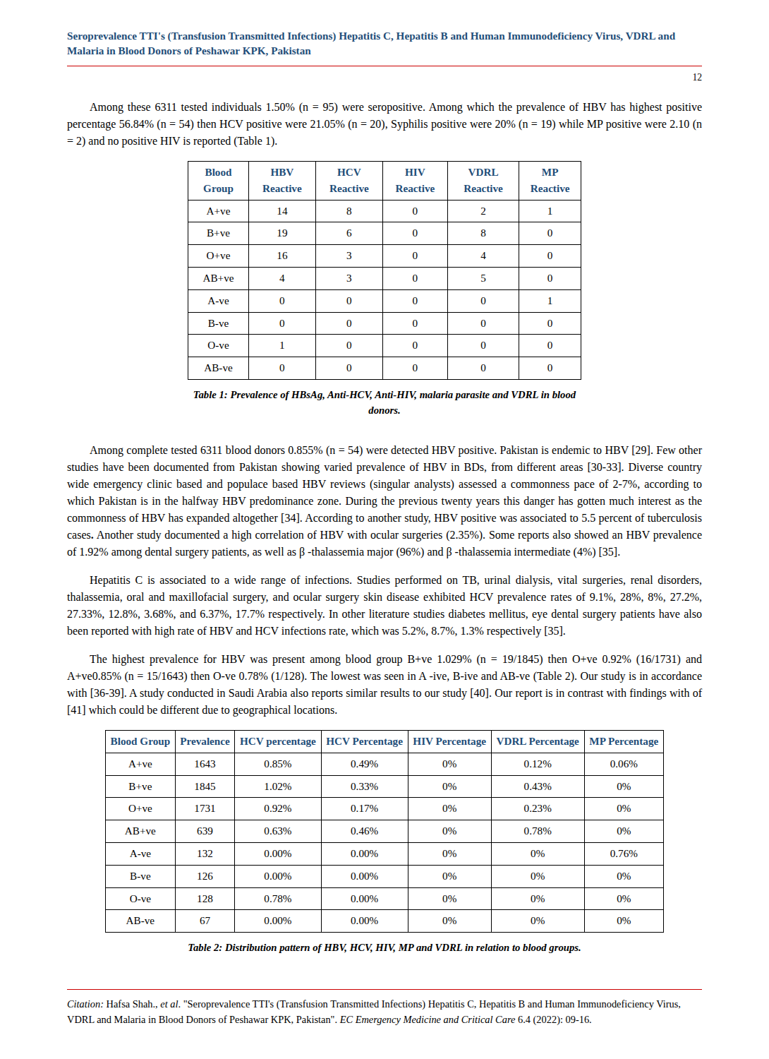Seroprevalence TTI's (Transfusion Transmitted Infections) Hepatitis C, Hepatitis B and Human Immunodeficiency Virus, VDRL and Malaria in Blood Donors of Peshawar KPK, Pakistan
12
Among these 6311 tested individuals 1.50% (n = 95) were seropositive. Among which the prevalence of HBV has highest positive percentage 56.84% (n = 54) then HCV positive were 21.05% (n = 20), Syphilis positive were 20% (n = 19) while MP positive were 2.10 (n = 2) and no positive HIV is reported (Table 1).
Table 1: Prevalence of HBsAg, Anti-HCV, Anti-HIV, malaria parasite and VDRL in blood donors.
| Blood Group | HBV Reactive | HCV Reactive | HIV Reactive | VDRL Reactive | MP Reactive |
| --- | --- | --- | --- | --- | --- |
| A+ve | 14 | 8 | 0 | 2 | 1 |
| B+ve | 19 | 6 | 0 | 8 | 0 |
| O+ve | 16 | 3 | 0 | 4 | 0 |
| AB+ve | 4 | 3 | 0 | 5 | 0 |
| A-ve | 0 | 0 | 0 | 0 | 1 |
| B-ve | 0 | 0 | 0 | 0 | 0 |
| O-ve | 1 | 0 | 0 | 0 | 0 |
| AB-ve | 0 | 0 | 0 | 0 | 0 |
Among complete tested 6311 blood donors 0.855% (n = 54) were detected HBV positive. Pakistan is endemic to HBV [29]. Few other studies have been documented from Pakistan showing varied prevalence of HBV in BDs, from different areas [30-33]. Diverse country wide emergency clinic based and populace based HBV reviews (singular analysts) assessed a commonness pace of 2-7%, according to which Pakistan is in the halfway HBV predominance zone. During the previous twenty years this danger has gotten much interest as the commonness of HBV has expanded altogether [34]. According to another study, HBV positive was associated to 5.5 percent of tuberculosis cases. Another study documented a high correlation of HBV with ocular surgeries (2.35%). Some reports also showed an HBV prevalence of 1.92% among dental surgery patients, as well as β -thalassemia major (96%) and β -thalassemia intermediate (4%) [35].
Hepatitis C is associated to a wide range of infections. Studies performed on TB, urinal dialysis, vital surgeries, renal disorders, thalassemia, oral and maxillofacial surgery, and ocular surgery skin disease exhibited HCV prevalence rates of 9.1%, 28%, 8%, 27.2%, 27.33%, 12.8%, 3.68%, and 6.37%, 17.7% respectively. In other literature studies diabetes mellitus, eye dental surgery patients have also been reported with high rate of HBV and HCV infections rate, which was 5.2%, 8.7%, 1.3% respectively [35].
The highest prevalence for HBV was present among blood group B+ve 1.029% (n = 19/1845) then O+ve 0.92% (16/1731) and A+ve0.85% (n = 15/1643) then O-ve 0.78% (1/128). The lowest was seen in A -ive, B-ive and AB-ve (Table 2). Our study is in accordance with [36-39]. A study conducted in Saudi Arabia also reports similar results to our study [40]. Our report is in contrast with findings with of [41] which could be different due to geographical locations.
Table 2: Distribution pattern of HBV, HCV, HIV, MP and VDRL in relation to blood groups.
| Blood Group | Prevalence | HCV percentage | HCV Percentage | HIV Percentage | VDRL Percentage | MP Percentage |
| --- | --- | --- | --- | --- | --- | --- |
| A+ve | 1643 | 0.85% | 0.49% | 0% | 0.12% | 0.06% |
| B+ve | 1845 | 1.02% | 0.33% | 0% | 0.43% | 0% |
| O+ve | 1731 | 0.92% | 0.17% | 0% | 0.23% | 0% |
| AB+ve | 639 | 0.63% | 0.46% | 0% | 0.78% | 0% |
| A-ve | 132 | 0.00% | 0.00% | 0% | 0% | 0.76% |
| B-ve | 126 | 0.00% | 0.00% | 0% | 0% | 0% |
| O-ve | 128 | 0.78% | 0.00% | 0% | 0% | 0% |
| AB-ve | 67 | 0.00% | 0.00% | 0% | 0% | 0% |
Citation: Hafsa Shah., et al. "Seroprevalence TTI's (Transfusion Transmitted Infections) Hepatitis C, Hepatitis B and Human Immunodeficiency Virus, VDRL and Malaria in Blood Donors of Peshawar KPK, Pakistan". EC Emergency Medicine and Critical Care 6.4 (2022): 09-16.